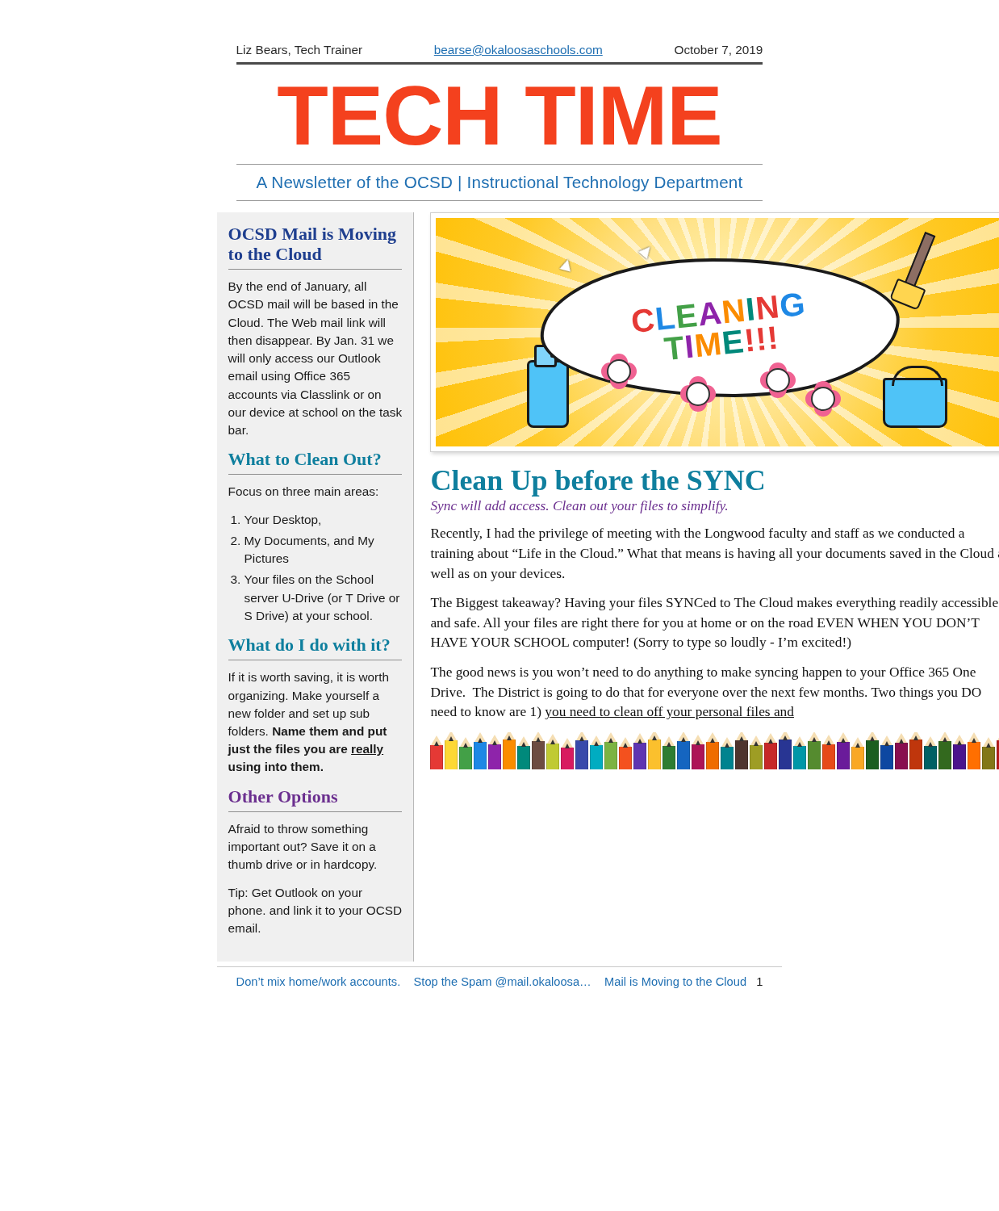Liz Bears, Tech Trainer bearse@okaloosaschools.com October 7, 2019
TECH TIME
A Newsletter of the OCSD | Instructional Technology Department
OCSD Mail is Moving to the Cloud
By the end of January, all OCSD mail will be based in the Cloud. The Web mail link will then disappear. By Jan. 31 we will only access our Outlook email using Office 365 accounts via Classlink or on our device at school on the task bar.
What to Clean Out?
Focus on three main areas:
Your Desktop,
My Documents, and My Pictures
Your files on the School server U-Drive (or T Drive or S Drive) at your school.
What do I do with it?
If it is worth saving, it is worth organizing. Make yourself a new folder and set up sub folders. Name them and put just the files you are really using into them.
Other Options
Afraid to throw something important out? Save it on a thumb drive or in hardcopy.
Tip: Get Outlook on your phone. and link it to your OCSD email.
CLEANING
TIME!!!
Clean Up before the SYNC
Sync will add access. Clean out your files to simplify.
Recently, I had the privilege of meeting with the Longwood faculty and staff as we conducted a training about “Life in the Cloud.” What that means is having all your documents saved in the Cloud as well as on your devices.
The Biggest takeaway? Having your files SYNCed to The Cloud makes everything readily accessible and safe. All your files are right there for you at home or on the road EVEN WHEN YOU DON’T HAVE YOUR SCHOOL computer! (Sorry to type so loudly - I’m excited!)
The good news is you won’t need to do anything to make syncing happen to your Office 365 One Drive. The District is going to do that for everyone over the next few months. Two things you DO need to know are 1) you need to clean off your personal files and
Don’t mix home/work accounts. Stop the Spam @mail.okaloosa… Mail is Moving to the Cloud 1